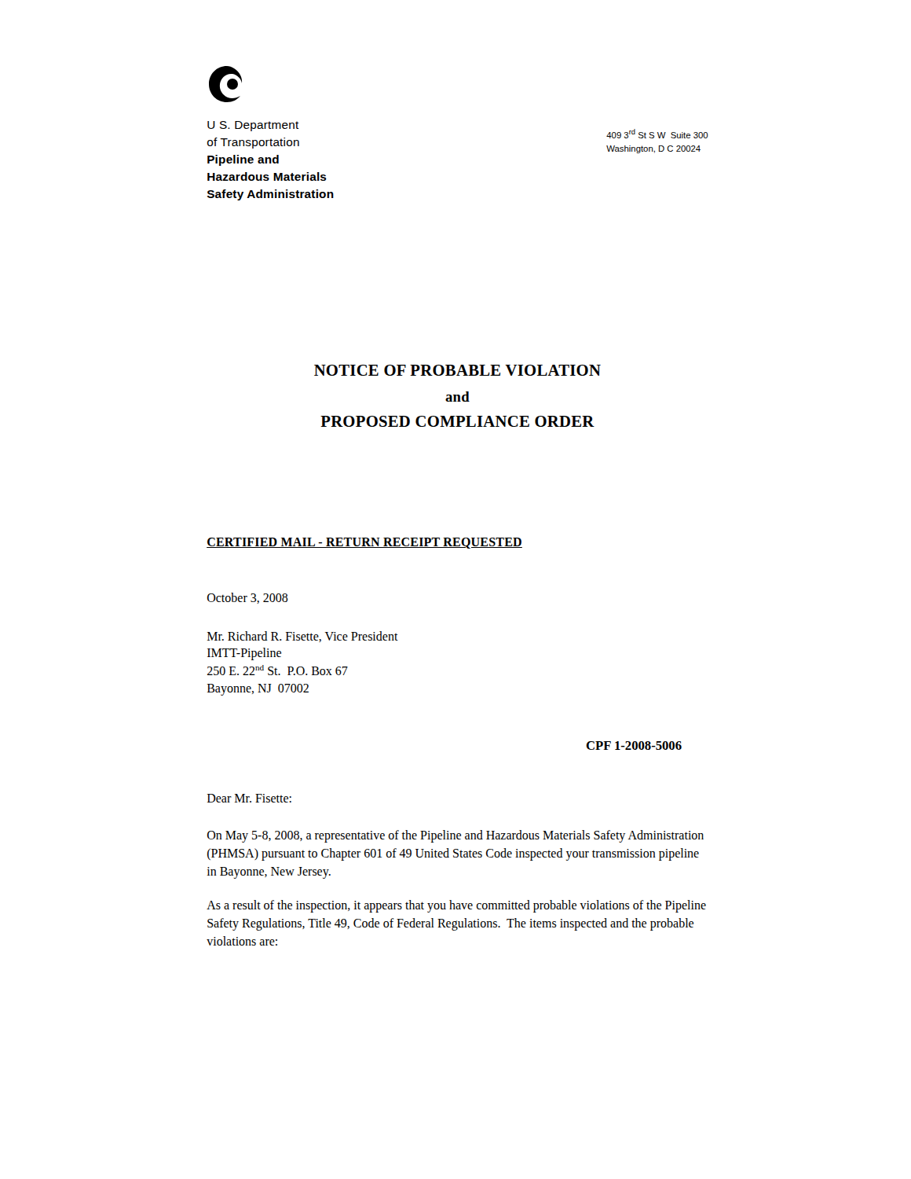U S. Department
of Transportation
Pipeline and
Hazardous Materials
Safety Administration
409 3rd St S W Suite 300
Washington, D C 20024
NOTICE OF PROBABLE VIOLATION
and
PROPOSED COMPLIANCE ORDER
CERTIFIED MAIL - RETURN RECEIPT REQUESTED
October 3, 2008
Mr. Richard R. Fisette, Vice President
IMTT-Pipeline
250 E. 22nd St. P.O. Box 67
Bayonne, NJ 07002
CPF 1-2008-5006
Dear Mr. Fisette:
On May 5-8, 2008, a representative of the Pipeline and Hazardous Materials Safety Administration (PHMSA) pursuant to Chapter 601 of 49 United States Code inspected your transmission pipeline in Bayonne, New Jersey.
As a result of the inspection, it appears that you have committed probable violations of the Pipeline Safety Regulations, Title 49, Code of Federal Regulations. The items inspected and the probable violations are: